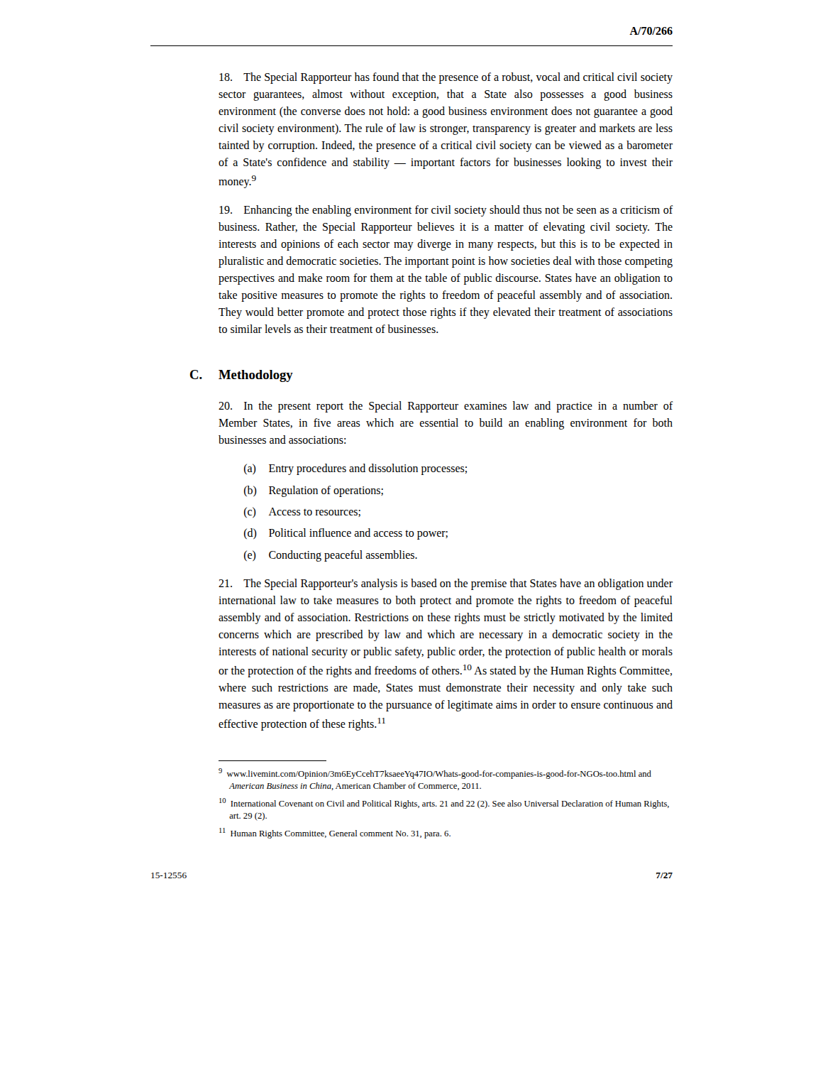A/70/266
18. The Special Rapporteur has found that the presence of a robust, vocal and critical civil society sector guarantees, almost without exception, that a State also possesses a good business environment (the converse does not hold: a good business environment does not guarantee a good civil society environment). The rule of law is stronger, transparency is greater and markets are less tainted by corruption. Indeed, the presence of a critical civil society can be viewed as a barometer of a State's confidence and stability — important factors for businesses looking to invest their money.9
19. Enhancing the enabling environment for civil society should thus not be seen as a criticism of business. Rather, the Special Rapporteur believes it is a matter of elevating civil society. The interests and opinions of each sector may diverge in many respects, but this is to be expected in pluralistic and democratic societies. The important point is how societies deal with those competing perspectives and make room for them at the table of public discourse. States have an obligation to take positive measures to promote the rights to freedom of peaceful assembly and of association. They would better promote and protect those rights if they elevated their treatment of associations to similar levels as their treatment of businesses.
C. Methodology
20. In the present report the Special Rapporteur examines law and practice in a number of Member States, in five areas which are essential to build an enabling environment for both businesses and associations:
(a) Entry procedures and dissolution processes;
(b) Regulation of operations;
(c) Access to resources;
(d) Political influence and access to power;
(e) Conducting peaceful assemblies.
21. The Special Rapporteur's analysis is based on the premise that States have an obligation under international law to take measures to both protect and promote the rights to freedom of peaceful assembly and of association. Restrictions on these rights must be strictly motivated by the limited concerns which are prescribed by law and which are necessary in a democratic society in the interests of national security or public safety, public order, the protection of public health or morals or the protection of the rights and freedoms of others.10 As stated by the Human Rights Committee, where such restrictions are made, States must demonstrate their necessity and only take such measures as are proportionate to the pursuance of legitimate aims in order to ensure continuous and effective protection of these rights.11
9 www.livemint.com/Opinion/3m6EyCcehT7ksaeeYq47IO/Whats-good-for-companies-is-good-for-NGOs-too.html and American Business in China, American Chamber of Commerce, 2011.
10 International Covenant on Civil and Political Rights, arts. 21 and 22 (2). See also Universal Declaration of Human Rights, art. 29 (2).
11 Human Rights Committee, General comment No. 31, para. 6.
15-12556 7/27